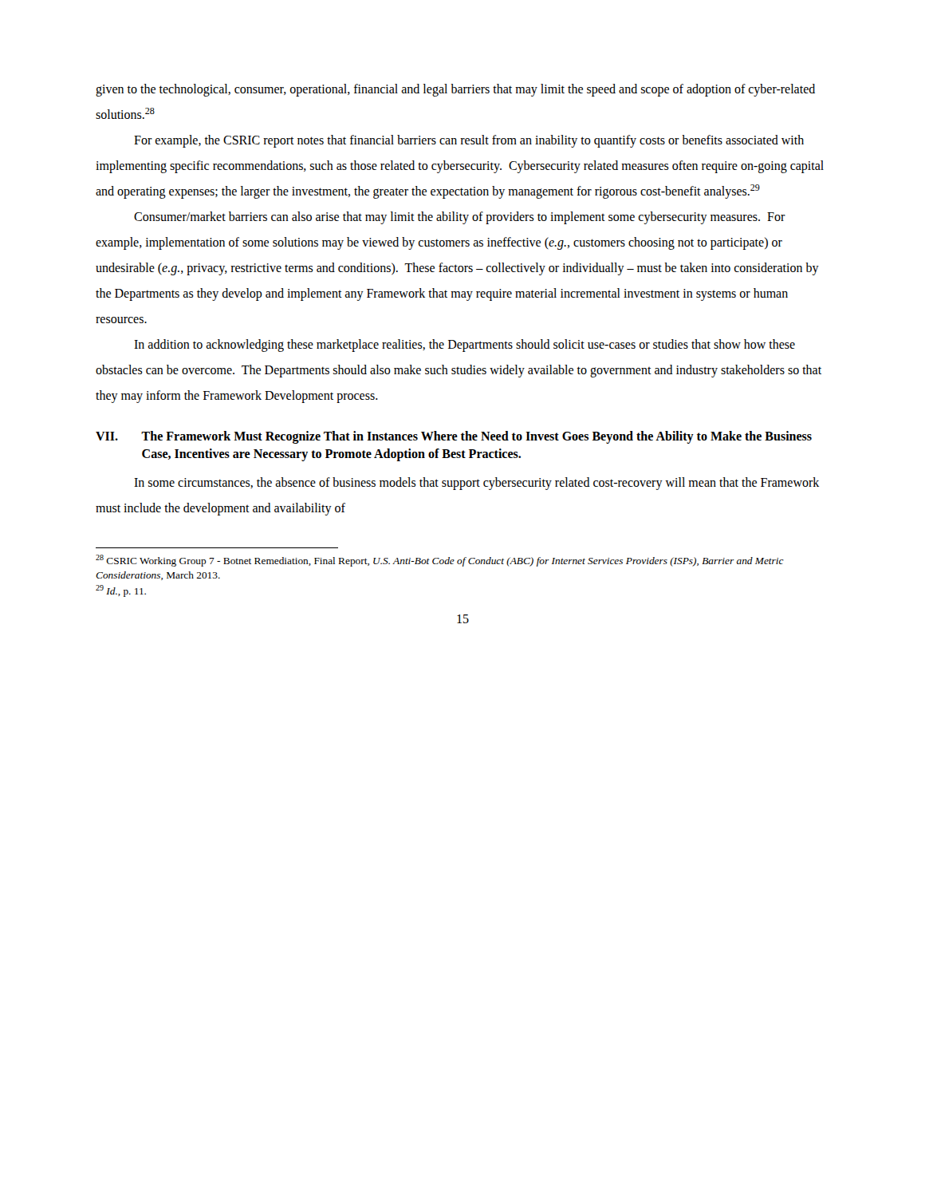given to the technological, consumer, operational, financial and legal barriers that may limit the speed and scope of adoption of cyber-related solutions.28
For example, the CSRIC report notes that financial barriers can result from an inability to quantify costs or benefits associated with implementing specific recommendations, such as those related to cybersecurity. Cybersecurity related measures often require on-going capital and operating expenses; the larger the investment, the greater the expectation by management for rigorous cost-benefit analyses.29
Consumer/market barriers can also arise that may limit the ability of providers to implement some cybersecurity measures. For example, implementation of some solutions may be viewed by customers as ineffective (e.g., customers choosing not to participate) or undesirable (e.g., privacy, restrictive terms and conditions). These factors – collectively or individually – must be taken into consideration by the Departments as they develop and implement any Framework that may require material incremental investment in systems or human resources.
In addition to acknowledging these marketplace realities, the Departments should solicit use-cases or studies that show how these obstacles can be overcome. The Departments should also make such studies widely available to government and industry stakeholders so that they may inform the Framework Development process.
VII.
The Framework Must Recognize That in Instances Where the Need to Invest Goes Beyond the Ability to Make the Business Case, Incentives are Necessary to Promote Adoption of Best Practices.
In some circumstances, the absence of business models that support cybersecurity related cost-recovery will mean that the Framework must include the development and availability of
28 CSRIC Working Group 7 - Botnet Remediation, Final Report, U.S. Anti-Bot Code of Conduct (ABC) for Internet Services Providers (ISPs), Barrier and Metric Considerations, March 2013.
29 Id., p. 11.
15